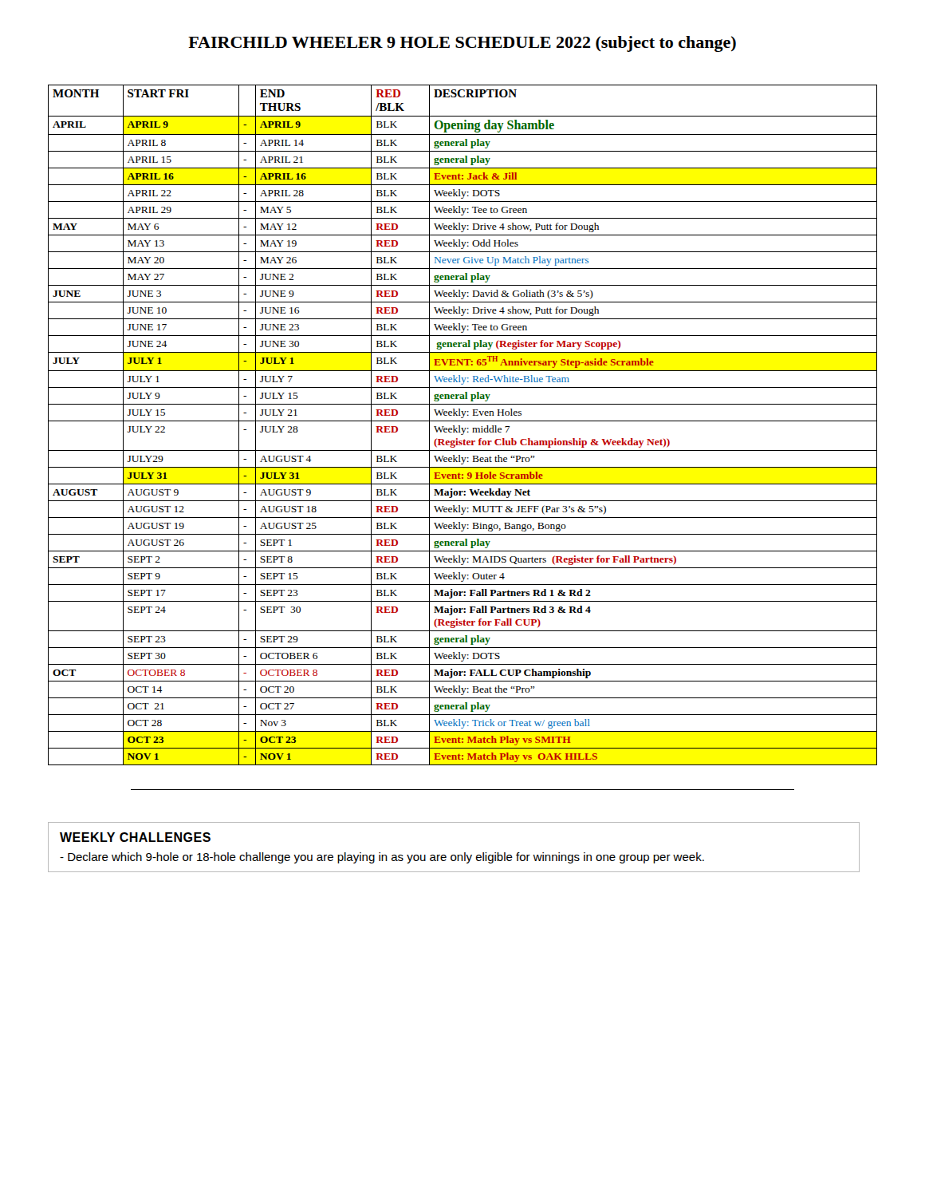FAIRCHILD WHEELER 9 HOLE SCHEDULE 2022 (subject to change)
| MONTH | START FRI | | END THURS | RED /BLK | DESCRIPTION |
| --- | --- | --- | --- | --- | --- |
| APRIL | APRIL 9 | - | APRIL 9 | BLK | Opening day Shamble |
| | APRIL 8 | - | APRIL 14 | BLK | general play |
| | APRIL 15 | - | APRIL 21 | BLK | general play |
| | APRIL 16 | - | APRIL 16 | BLK | Event: Jack & Jill |
| | APRIL 22 | - | APRIL 28 | BLK | Weekly: DOTS |
| | APRIL 29 | - | MAY 5 | BLK | Weekly: Tee to Green |
| MAY | MAY 6 | - | MAY 12 | RED | Weekly: Drive 4 show, Putt for Dough |
| | MAY 13 | - | MAY 19 | RED | Weekly: Odd Holes |
| | MAY 20 | - | MAY 26 | BLK | Never Give Up Match Play partners |
| | MAY 27 | - | JUNE 2 | BLK | general play |
| JUNE | JUNE 3 | - | JUNE 9 | RED | Weekly: David & Goliath (3’s & 5’s) |
| | JUNE 10 | - | JUNE 16 | RED | Weekly: Drive 4 show, Putt for Dough |
| | JUNE 17 | - | JUNE 23 | BLK | Weekly: Tee to Green |
| | JUNE 24 | - | JUNE 30 | BLK | general play (Register for Mary Scoppe) |
| JULY | JULY 1 | - | JULY 1 | BLK | EVENT: 65 TH Anniversary Step-aside Scramble |
| | JULY 1 | - | JULY 7 | RED | Weekly: Red-White-Blue Team |
| | JULY 9 | - | JULY 15 | BLK | general play |
| | JULY 15 | - | JULY 21 | RED | Weekly: Even Holes |
| | JULY 22 | - | JULY 28 | RED | Weekly: middle 7 (Register for Club Championship & Weekday Net)) |
| | JULY29 | - | AUGUST 4 | BLK | Weekly: Beat the “Pro” |
| | JULY 31 | - | JULY 31 | BLK | Event: 9 Hole Scramble |
| AUGUST | AUGUST 9 | - | AUGUST 9 | BLK | Major: Weekday Net |
| | AUGUST 12 | - | AUGUST 18 | RED | Weekly: MUTT & JEFF (Par 3’s & 5”s) |
| | AUGUST 19 | - | AUGUST 25 | BLK | Weekly: Bingo, Bango, Bongo |
| | AUGUST 26 | - | SEPT 1 | RED | general play |
| SEPT | SEPT 2 | - | SEPT 8 | RED | Weekly: MAIDS Quarters (Register for Fall Partners) |
| | SEPT 9 | - | SEPT 15 | BLK | Weekly: Outer 4 |
| | SEPT 17 | - | SEPT 23 | BLK | Major: Fall Partners Rd 1 & Rd 2 |
| | SEPT 24 | - | SEPT 30 | RED | Major: Fall Partners Rd 3 & Rd 4 (Register for Fall CUP) |
| | SEPT 23 | - | SEPT 29 | BLK | general play |
| | SEPT 30 | - | OCTOBER 6 | BLK | Weekly: DOTS |
| OCT | OCTOBER 8 | - | OCTOBER 8 | RED | Major: FALL CUP Championship |
| | OCT 14 | - | OCT 20 | BLK | Weekly: Beat the “Pro” |
| | OCT 21 | - | OCT 27 | RED | general play |
| | OCT 28 | - | Nov 3 | BLK | Weekly: Trick or Treat w/ green ball |
| | OCT 23 | - | OCT 23 | RED | Event: Match Play vs SMITH |
| | NOV 1 | - | NOV 1 | RED | Event: Match Play vs OAK HILLS |
WEEKLY CHALLENGES
- Declare which 9-hole or 18-hole challenge you are playing in as you are only eligible for winnings in one group per week.